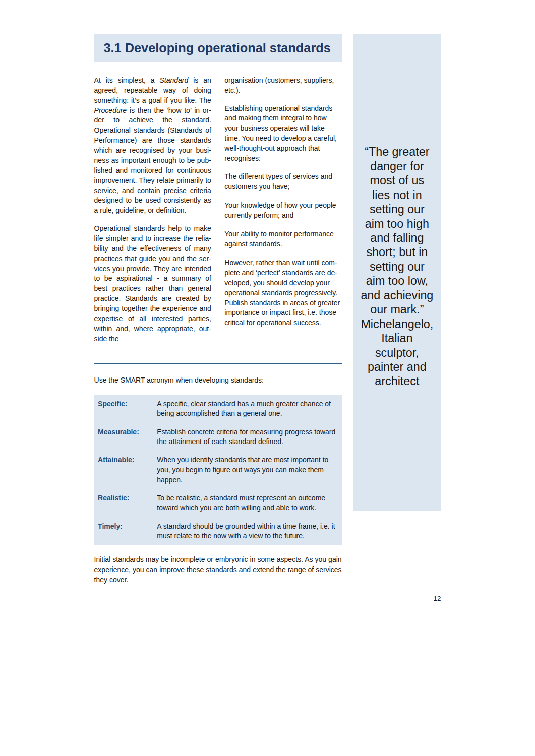3.1 Developing operational standards
At its simplest, a Standard is an agreed, repeatable way of doing something: it’s a goal if you like. The Procedure is then the ‘how to’ in order to achieve the standard. Operational standards (Standards of Performance) are those standards which are recognised by your business as important enough to be published and monitored for continuous improvement. They relate primarily to service, and contain precise criteria designed to be used consistently as a rule, guideline, or definition.
Operational standards help to make life simpler and to increase the reliability and the effectiveness of many practices that guide you and the services you provide. They are intended to be aspirational - a summary of best practices rather than general practice. Standards are created by bringing together the experience and expertise of all interested parties, within and, where appropriate, outside the
organisation (customers, suppliers, etc.).
Establishing operational standards and making them integral to how your business operates will take time. You need to develop a careful, well-thought-out approach that recognises:
The different types of services and customers you have;
Your knowledge of how your people currently perform; and
Your ability to monitor performance against standards.
However, rather than wait until complete and ‘perfect’ standards are developed, you should develop your operational standards progressively. Publish standards in areas of greater importance or impact first, i.e. those critical for operational success.
Use the SMART acronym when developing standards:
| Specific: | A specific, clear standard has a much greater chance of being accomplished than a general one. |
| Measurable: | Establish concrete criteria for measuring progress toward the attainment of each standard defined. |
| Attainable: | When you identify standards that are most important to you, you begin to figure out ways you can make them happen. |
| Realistic: | To be realistic, a standard must represent an outcome toward which you are both willing and able to work. |
| Timely: | A standard should be grounded within a time frame, i.e. it must relate to the now with a view to the future. |
Initial standards may be incomplete or embryonic in some aspects. As you gain experience, you can improve these standards and extend the range of services they cover.
“The greater danger for most of us lies not in setting our aim too high and falling short; but in setting our aim too low, and achieving our mark.” Michelangelo, Italian sculptor, painter and architect
12